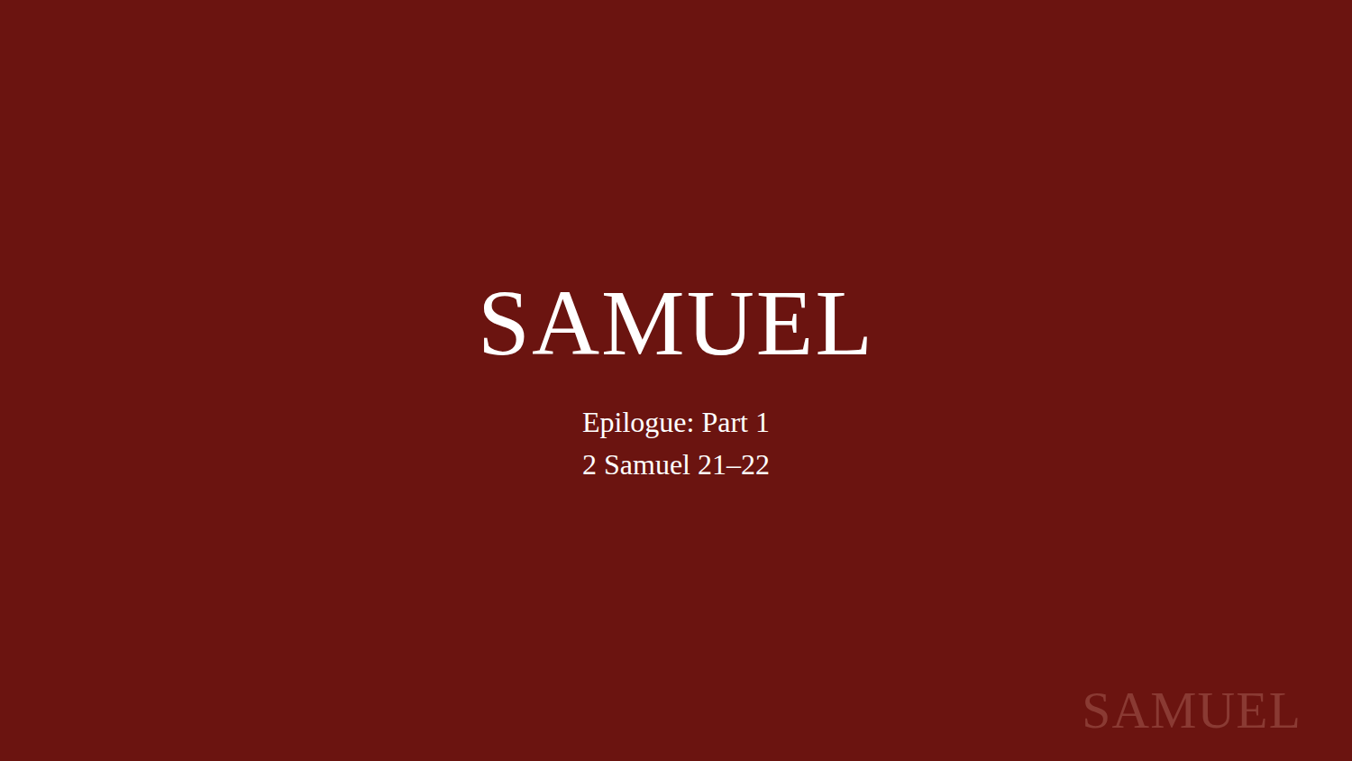SAMUEL
Epilogue: Part 1
2 Samuel 21–22
SAMUEL